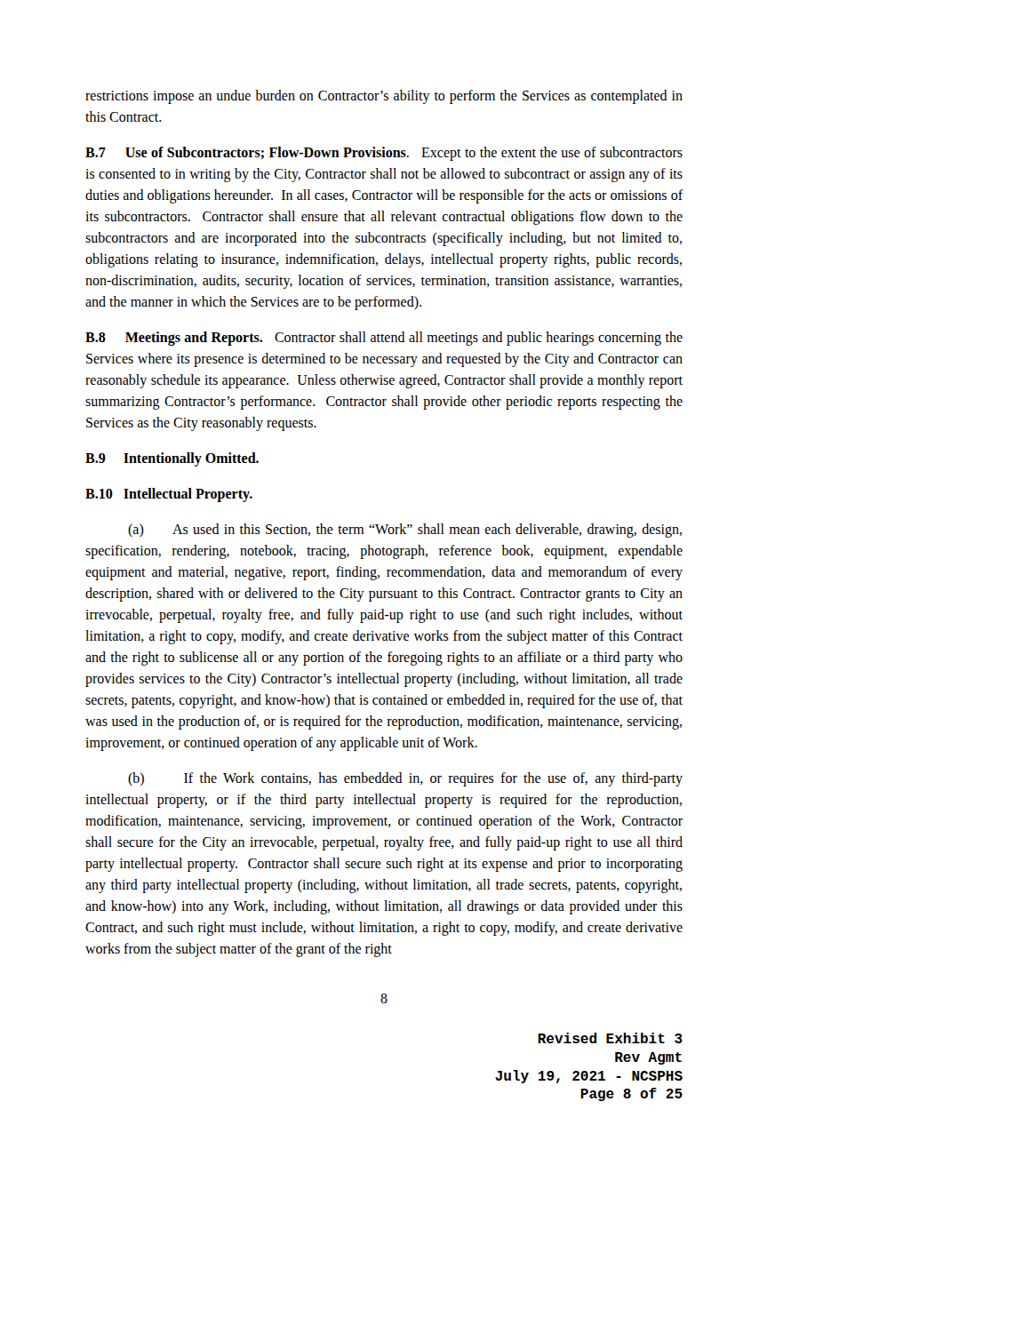restrictions impose an undue burden on Contractor’s ability to perform the Services as contemplated in this Contract.
B.7 Use of Subcontractors; Flow-Down Provisions. Except to the extent the use of subcontractors is consented to in writing by the City, Contractor shall not be allowed to subcontract or assign any of its duties and obligations hereunder. In all cases, Contractor will be responsible for the acts or omissions of its subcontractors. Contractor shall ensure that all relevant contractual obligations flow down to the subcontractors and are incorporated into the subcontracts (specifically including, but not limited to, obligations relating to insurance, indemnification, delays, intellectual property rights, public records, non-discrimination, audits, security, location of services, termination, transition assistance, warranties, and the manner in which the Services are to be performed).
B.8 Meetings and Reports. Contractor shall attend all meetings and public hearings concerning the Services where its presence is determined to be necessary and requested by the City and Contractor can reasonably schedule its appearance. Unless otherwise agreed, Contractor shall provide a monthly report summarizing Contractor’s performance. Contractor shall provide other periodic reports respecting the Services as the City reasonably requests.
B.9 Intentionally Omitted.
B.10 Intellectual Property.
(a) As used in this Section, the term “Work” shall mean each deliverable, drawing, design, specification, rendering, notebook, tracing, photograph, reference book, equipment, expendable equipment and material, negative, report, finding, recommendation, data and memorandum of every description, shared with or delivered to the City pursuant to this Contract. Contractor grants to City an irrevocable, perpetual, royalty free, and fully paid-up right to use (and such right includes, without limitation, a right to copy, modify, and create derivative works from the subject matter of this Contract and the right to sublicense all or any portion of the foregoing rights to an affiliate or a third party who provides services to the City) Contractor’s intellectual property (including, without limitation, all trade secrets, patents, copyright, and know-how) that is contained or embedded in, required for the use of, that was used in the production of, or is required for the reproduction, modification, maintenance, servicing, improvement, or continued operation of any applicable unit of Work.
(b) If the Work contains, has embedded in, or requires for the use of, any third-party intellectual property, or if the third party intellectual property is required for the reproduction, modification, maintenance, servicing, improvement, or continued operation of the Work, Contractor shall secure for the City an irrevocable, perpetual, royalty free, and fully paid-up right to use all third party intellectual property. Contractor shall secure such right at its expense and prior to incorporating any third party intellectual property (including, without limitation, all trade secrets, patents, copyright, and know-how) into any Work, including, without limitation, all drawings or data provided under this Contract, and such right must include, without limitation, a right to copy, modify, and create derivative works from the subject matter of the grant of the right
8
Revised Exhibit 3
Rev Agmt
July 19, 2021 - NCSPHS
Page 8 of 25